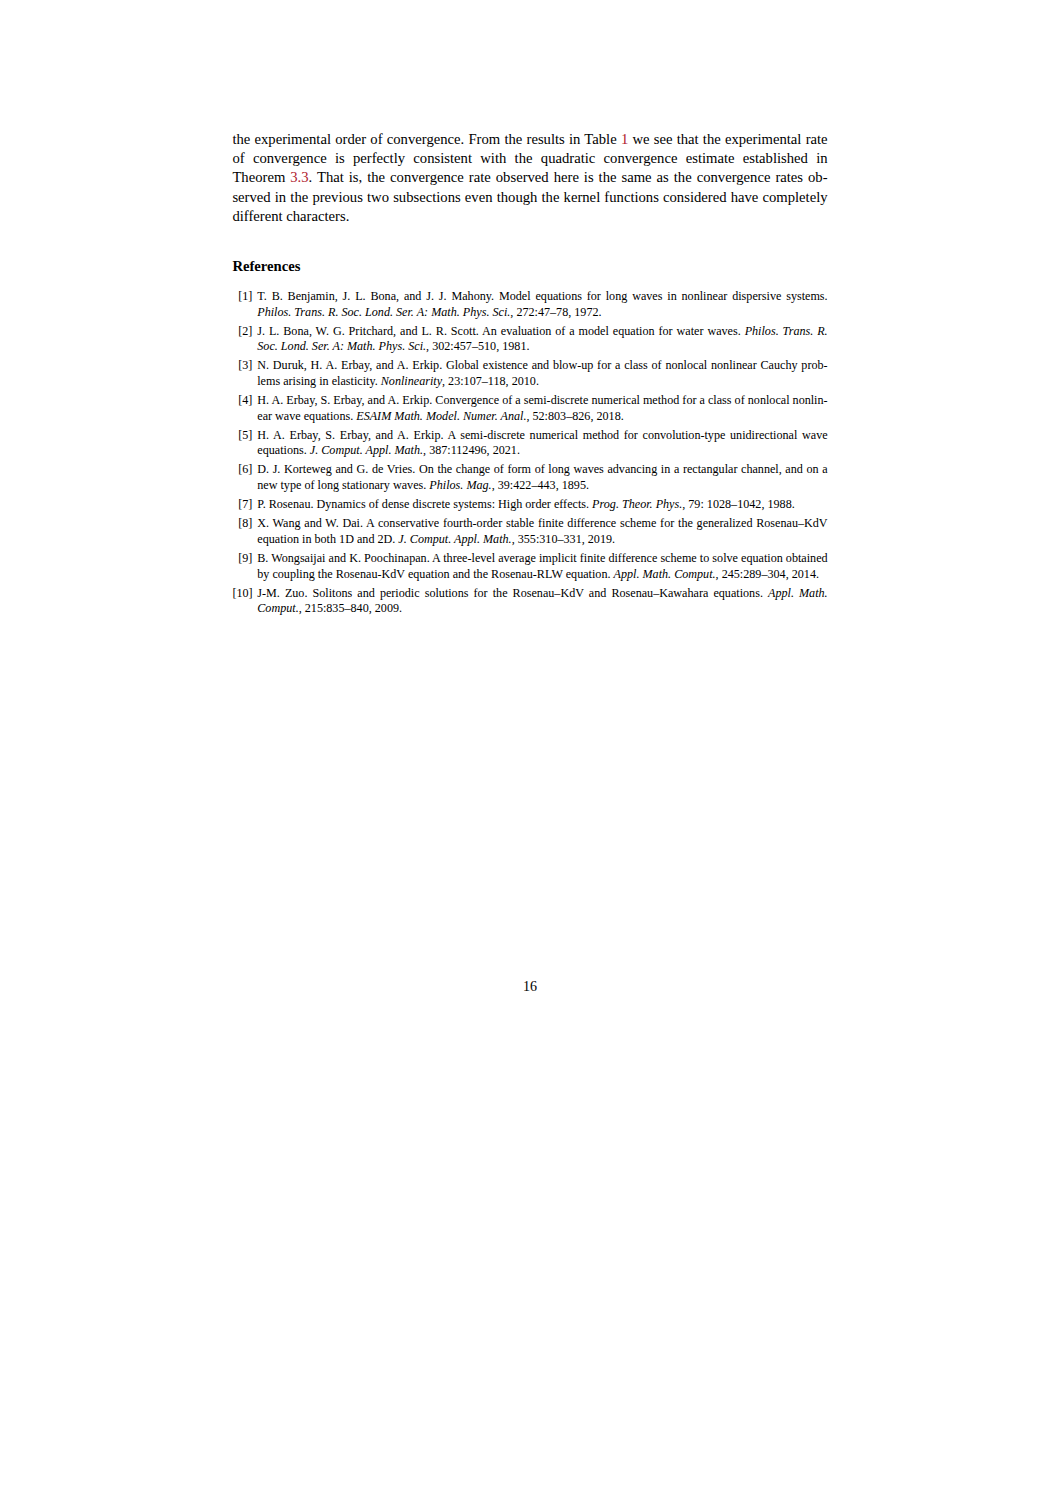the experimental order of convergence. From the results in Table 1 we see that the experimental rate of convergence is perfectly consistent with the quadratic convergence estimate established in Theorem 3.3. That is, the convergence rate observed here is the same as the convergence rates observed in the previous two subsections even though the kernel functions considered have completely different characters.
References
[1] T. B. Benjamin, J. L. Bona, and J. J. Mahony. Model equations for long waves in nonlinear dispersive systems. Philos. Trans. R. Soc. Lond. Ser. A: Math. Phys. Sci., 272:47–78, 1972.
[2] J. L. Bona, W. G. Pritchard, and L. R. Scott. An evaluation of a model equation for water waves. Philos. Trans. R. Soc. Lond. Ser. A: Math. Phys. Sci., 302:457–510, 1981.
[3] N. Duruk, H. A. Erbay, and A. Erkip. Global existence and blow-up for a class of nonlocal nonlinear Cauchy problems arising in elasticity. Nonlinearity, 23:107–118, 2010.
[4] H. A. Erbay, S. Erbay, and A. Erkip. Convergence of a semi-discrete numerical method for a class of nonlocal nonlinear wave equations. ESAIM Math. Model. Numer. Anal., 52:803–826, 2018.
[5] H. A. Erbay, S. Erbay, and A. Erkip. A semi-discrete numerical method for convolution-type unidirectional wave equations. J. Comput. Appl. Math., 387:112496, 2021.
[6] D. J. Korteweg and G. de Vries. On the change of form of long waves advancing in a rectangular channel, and on a new type of long stationary waves. Philos. Mag., 39:422–443, 1895.
[7] P. Rosenau. Dynamics of dense discrete systems: High order effects. Prog. Theor. Phys., 79: 1028–1042, 1988.
[8] X. Wang and W. Dai. A conservative fourth-order stable finite difference scheme for the generalized Rosenau–KdV equation in both 1D and 2D. J. Comput. Appl. Math., 355:310–331, 2019.
[9] B. Wongsaijai and K. Poochinapan. A three-level average implicit finite difference scheme to solve equation obtained by coupling the Rosenau-KdV equation and the Rosenau-RLW equation. Appl. Math. Comput., 245:289–304, 2014.
[10] J-M. Zuo. Solitons and periodic solutions for the Rosenau–KdV and Rosenau–Kawahara equations. Appl. Math. Comput., 215:835–840, 2009.
16